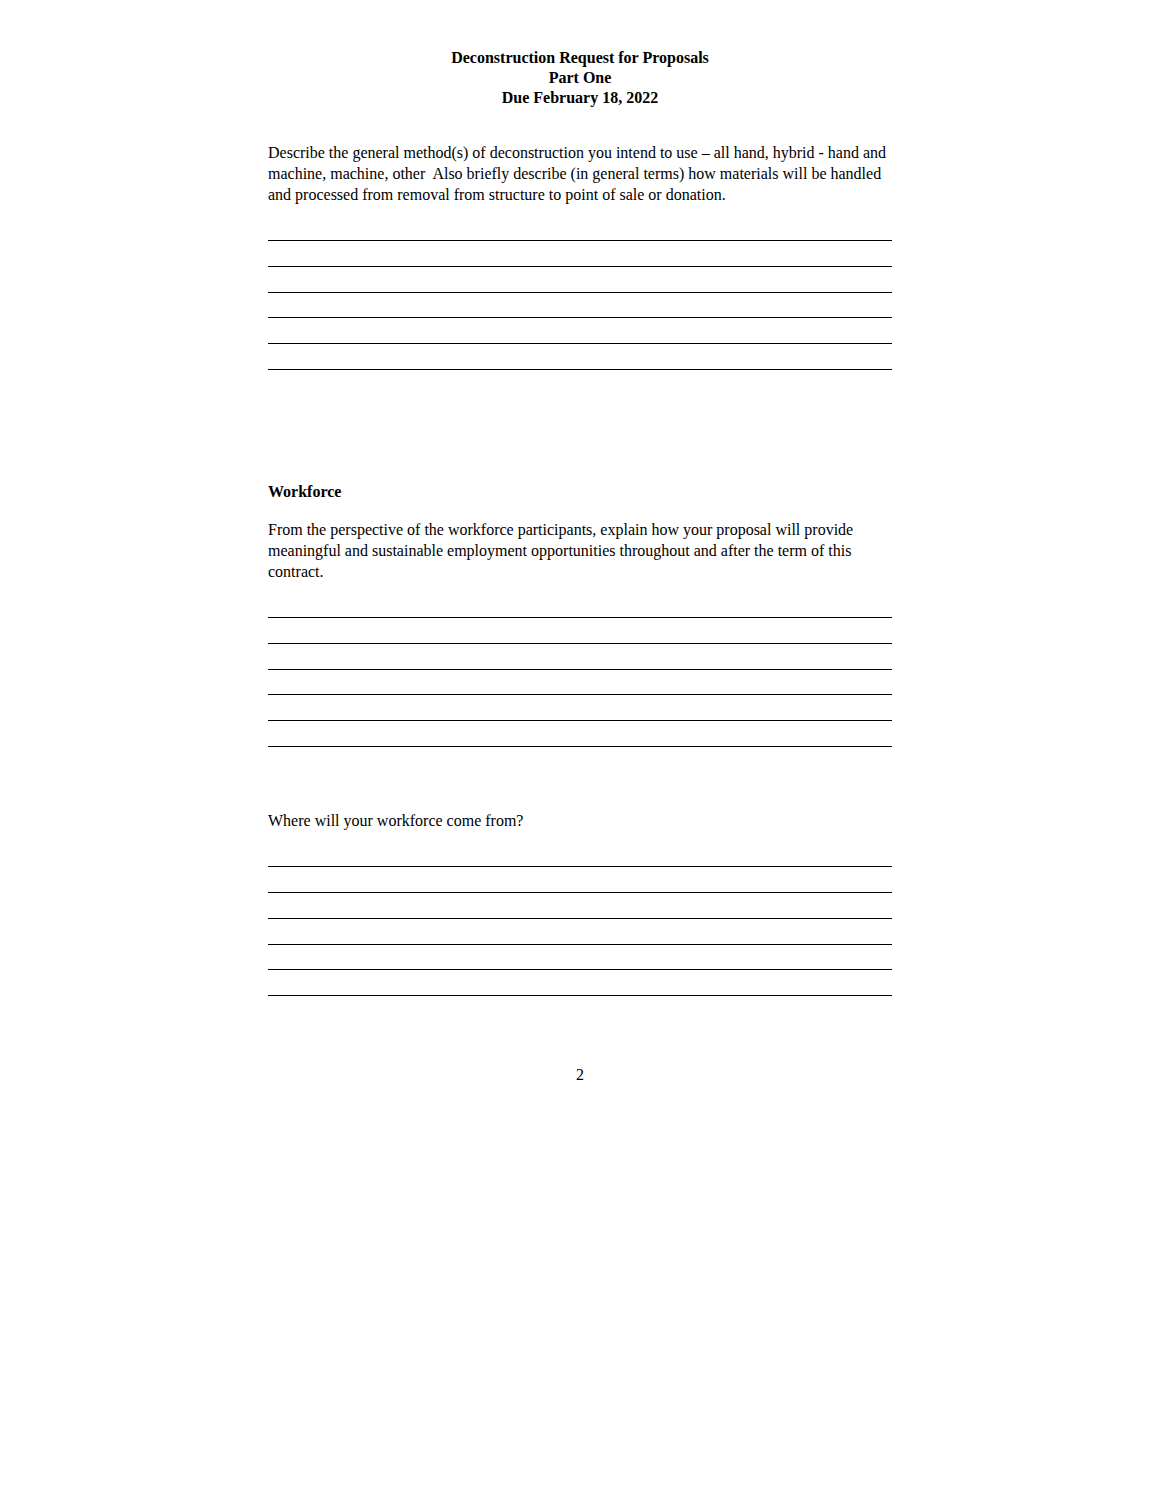Deconstruction Request for Proposals
Part One
Due February 18, 2022
Describe the general method(s) of deconstruction you intend to use – all hand, hybrid - hand and machine, machine, other Also briefly describe (in general terms) how materials will be handled and processed from removal from structure to point of sale or donation.
Workforce
From the perspective of the workforce participants, explain how your proposal will provide meaningful and sustainable employment opportunities throughout and after the term of this contract.
Where will your workforce come from?
2